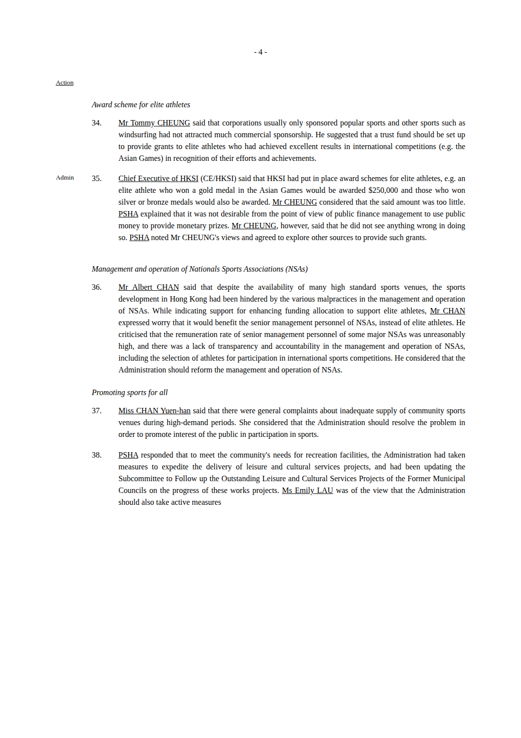- 4 -
Action
Award scheme for elite athletes
34.
Mr Tommy CHEUNG said that corporations usually only sponsored popular sports and other sports such as windsurfing had not attracted much commercial sponsorship. He suggested that a trust fund should be set up to provide grants to elite athletes who had achieved excellent results in international competitions (e.g. the Asian Games) in recognition of their efforts and achievements.
Admin
35.
Chief Executive of HKSI (CE/HKSI) said that HKSI had put in place award schemes for elite athletes, e.g. an elite athlete who won a gold medal in the Asian Games would be awarded $250,000 and those who won silver or bronze medals would also be awarded. Mr CHEUNG considered that the said amount was too little. PSHA explained that it was not desirable from the point of view of public finance management to use public money to provide monetary prizes. Mr CHEUNG, however, said that he did not see anything wrong in doing so. PSHA noted Mr CHEUNG's views and agreed to explore other sources to provide such grants.
Management and operation of Nationals Sports Associations (NSAs)
36.
Mr Albert CHAN said that despite the availability of many high standard sports venues, the sports development in Hong Kong had been hindered by the various malpractices in the management and operation of NSAs. While indicating support for enhancing funding allocation to support elite athletes, Mr CHAN expressed worry that it would benefit the senior management personnel of NSAs, instead of elite athletes. He criticised that the remuneration rate of senior management personnel of some major NSAs was unreasonably high, and there was a lack of transparency and accountability in the management and operation of NSAs, including the selection of athletes for participation in international sports competitions. He considered that the Administration should reform the management and operation of NSAs.
Promoting sports for all
37.
Miss CHAN Yuen-han said that there were general complaints about inadequate supply of community sports venues during high-demand periods. She considered that the Administration should resolve the problem in order to promote interest of the public in participation in sports.
38.
PSHA responded that to meet the community's needs for recreation facilities, the Administration had taken measures to expedite the delivery of leisure and cultural services projects, and had been updating the Subcommittee to Follow up the Outstanding Leisure and Cultural Services Projects of the Former Municipal Councils on the progress of these works projects. Ms Emily LAU was of the view that the Administration should also take active measures